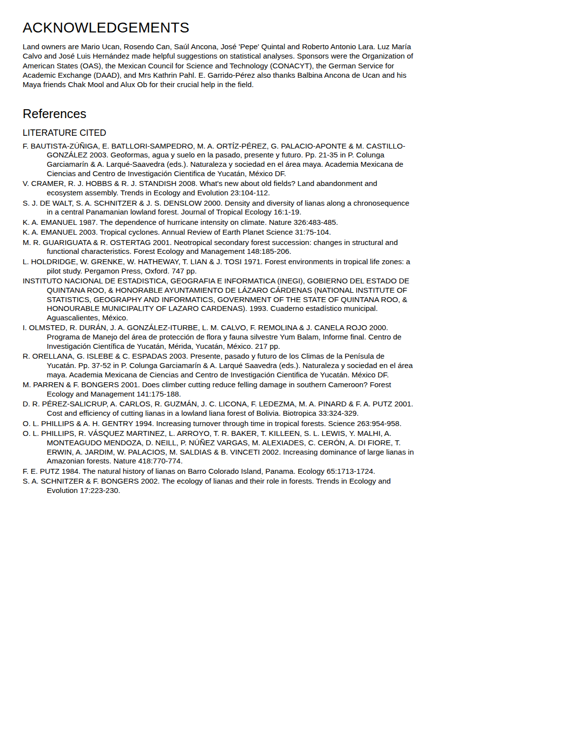ACKNOWLEDGEMENTS
Land owners are Mario Ucan, Rosendo Can, Saúl Ancona, José 'Pepe' Quintal and Roberto Antonio Lara. Luz María Calvo and José Luis Hernández made helpful suggestions on statistical analyses. Sponsors were the Organization of American States (OAS), the Mexican Council for Science and Technology (CONACYT), the German Service for Academic Exchange (DAAD), and Mrs Kathrin Pahl. E. Garrido-Pérez also thanks Balbina Ancona de Ucan and his Maya friends Chak Mool and Alux Ob for their crucial help in the field.
References
LITERATURE CITED
F. BAUTISTA-ZÚÑIGA, E. BATLLORI-SAMPEDRO, M. A. ORTÍZ-PÉREZ, G. PALACIO-APONTE & M. CASTILLO-GONZÁLEZ 2003. Geoformas, agua y suelo en la pasado, presente y futuro. Pp. 21-35 in P. Colunga Garciamarín & A. Larqué-Saavedra (eds.). Naturaleza y sociedad en el área maya. Academia Mexicana de Ciencias and Centro de Investigación Cientifica de Yucatán, México DF.
V. CRAMER, R. J. HOBBS & R. J. STANDISH 2008. What's new about old fields? Land abandonment and ecosystem assembly. Trends in Ecology and Evolution 23:104-112.
S. J. DE WALT, S. A. SCHNITZER & J. S. DENSLOW 2000. Density and diversity of lianas along a chronosequence in a central Panamanian lowland forest. Journal of Tropical Ecology 16:1-19.
K. A. EMANUEL 1987. The dependence of hurricane intensity on climate. Nature 326:483-485.
K. A. EMANUEL 2003. Tropical cyclones. Annual Review of Earth Planet Science 31:75-104.
M. R. GUARIGUATA & R. OSTERTAG 2001. Neotropical secondary forest succession: changes in structural and functional characteristics. Forest Ecology and Management 148:185-206.
L. HOLDRIDGE, W. GRENKE, W. HATHEWAY, T. LIAN & J. TOSI 1971. Forest environments in tropical life zones: a pilot study. Pergamon Press, Oxford. 747 pp.
INSTITUTO NACIONAL DE ESTADISTICA, GEOGRAFIA E INFORMATICA (INEGI), GOBIERNO DEL ESTADO DE QUINTANA ROO, & HONORABLE AYUNTAMIENTO DE LÁZARO CÁRDENAS (NATIONAL INSTITUTE OF STATISTICS, GEOGRAPHY AND INFORMATICS, GOVERNMENT OF THE STATE OF QUINTANA ROO, & HONOURABLE MUNICIPALITY OF LAZARO CARDENAS). 1993. Cuaderno estadístico municipal. Aguascalientes, México.
I. OLMSTED, R. DURÁN, J. A. GONZÁLEZ-ITURBE, L. M. CALVO, F. REMOLINA & J. CANELA ROJO 2000. Programa de Manejo del área de protección de flora y fauna silvestre Yum Balam, Informe final. Centro de Investigación Científica de Yucatán, Mérida, Yucatán, México. 217 pp.
R. ORELLANA, G. ISLEBE & C. ESPADAS 2003. Presente, pasado y futuro de los Climas de la Penísula de Yucatán. Pp. 37-52 in P. Colunga Garciamarín & A. Larqué Saavedra (eds.). Naturaleza y sociedad en el área maya. Academia Mexicana de Ciencias and Centro de Investigación Cientifica de Yucatán. México DF.
M. PARREN & F. BONGERS 2001. Does climber cutting reduce felling damage in southern Cameroon? Forest Ecology and Management 141:175-188.
D. R. PÉREZ-SALICRUP, A. CARLOS, R. GUZMÁN, J. C. LICONA, F. LEDEZMA, M. A. PINARD & F. A. PUTZ 2001. Cost and efficiency of cutting lianas in a lowland liana forest of Bolivia. Biotropica 33:324-329.
O. L. PHILLIPS & A. H. GENTRY 1994. Increasing turnover through time in tropical forests. Science 263:954-958.
O. L. PHILLIPS, R. VÁSQUEZ MARTINEZ, L. ARROYO, T. R. BAKER, T. KILLEEN, S. L. LEWIS, Y. MALHI, A. MONTEAGUDO MENDOZA, D. NEILL, P. NÚÑEZ VARGAS, M. ALEXIADES, C. CERÓN, A. DI FIORE, T. ERWIN, A. JARDIM, W. PALACIOS, M. SALDIAS & B. VINCETI 2002. Increasing dominance of large lianas in Amazonian forests. Nature 418:770-774.
F. E. PUTZ 1984. The natural history of lianas on Barro Colorado Island, Panama. Ecology 65:1713-1724.
S. A. SCHNITZER & F. BONGERS 2002. The ecology of lianas and their role in forests. Trends in Ecology and Evolution 17:223-230.